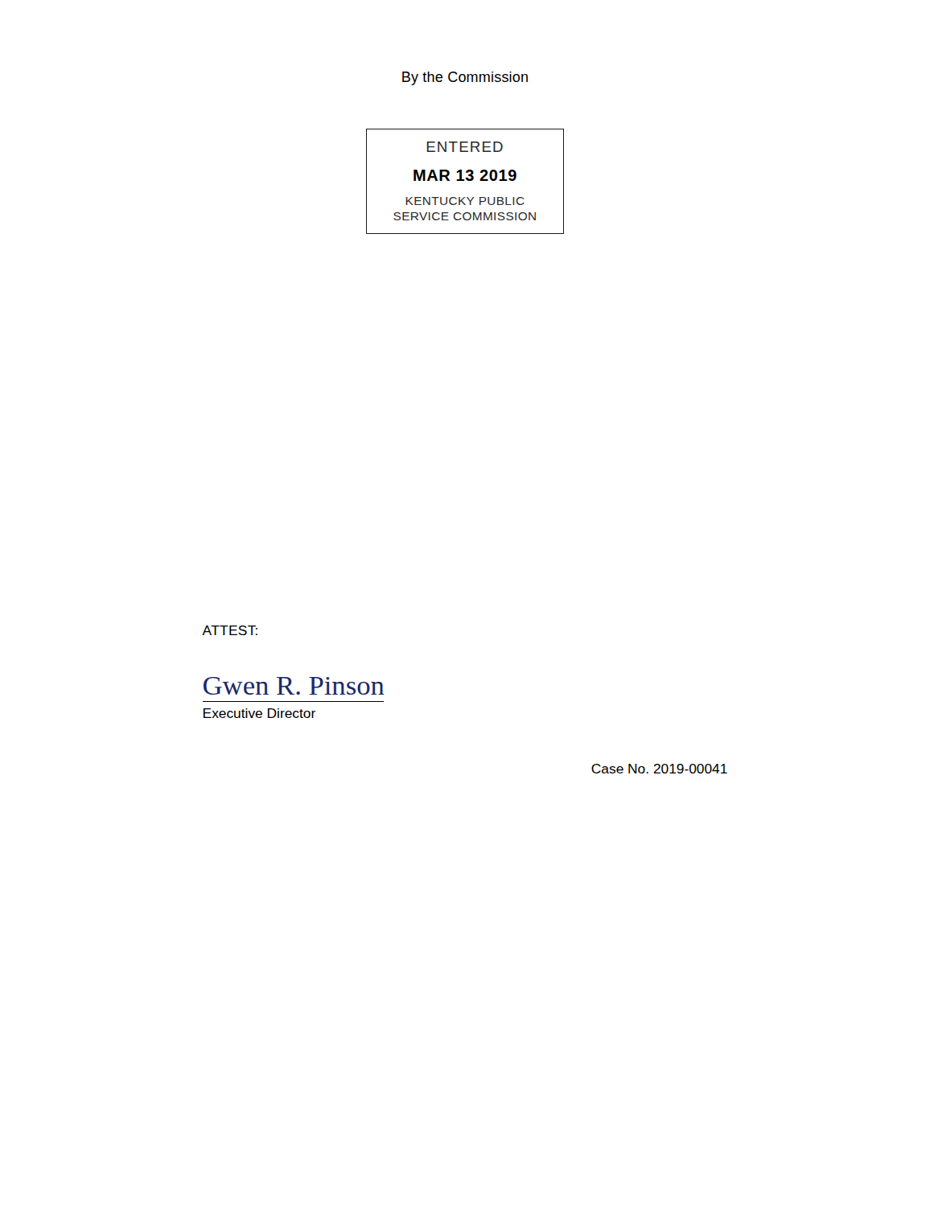By the Commission
ENTERED
MAR 13 2019
KENTUCKY PUBLIC
SERVICE COMMISSION
ATTEST:
Gwen R. Pinson
Executive Director
Case No. 2019-00041